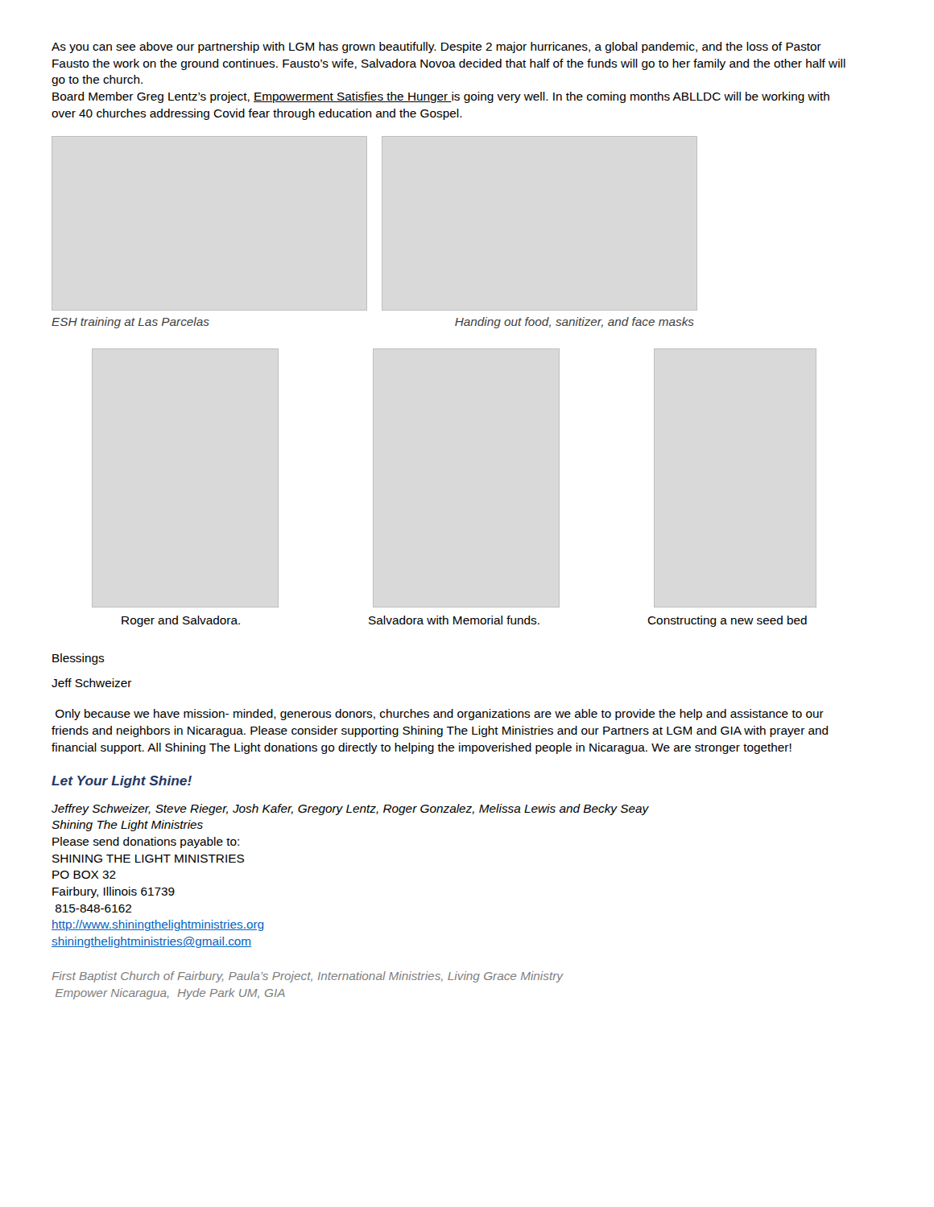As you can see above our partnership with LGM has grown beautifully. Despite 2 major hurricanes, a global pandemic, and the loss of Pastor Fausto the work on the ground continues. Fausto’s wife, Salvadora Novoa decided that half of the funds will go to her family and the other half will go to the church.
Board Member Greg Lentz’s project, Empowerment Satisfies the Hunger is going very well. In the coming months ABLLDC will be working with over 40 churches addressing Covid fear through education and the Gospel.
ESH training at Las Parcelas Handing out food, sanitizer, and face masks
Roger and Salvadora. Salvadora with Memorial funds. Constructing a new seed bed
Blessings
Jeff Schweizer
Only because we have mission- minded, generous donors, churches and organizations are we able to provide the help and assistance to our friends and neighbors in Nicaragua. Please consider supporting Shining The Light Ministries and our Partners at LGM and GIA with prayer and financial support. All Shining The Light donations go directly to helping the impoverished people in Nicaragua. We are stronger together!
Let Your Light Shine!
Jeffrey Schweizer, Steve Rieger, Josh Kafer, Gregory Lentz, Roger Gonzalez, Melissa Lewis and Becky Seay
Shining The Light Ministries
Please send donations payable to:
SHINING THE LIGHT MINISTRIES
PO BOX 32
Fairbury, Illinois 61739
815-848-6162
http://www.shiningthelightministries.org
shiningthelightministries@gmail.com
First Baptist Church of Fairbury, Paula’s Project, International Ministries, Living Grace Ministry
Empower Nicaragua, Hyde Park UM, GIA